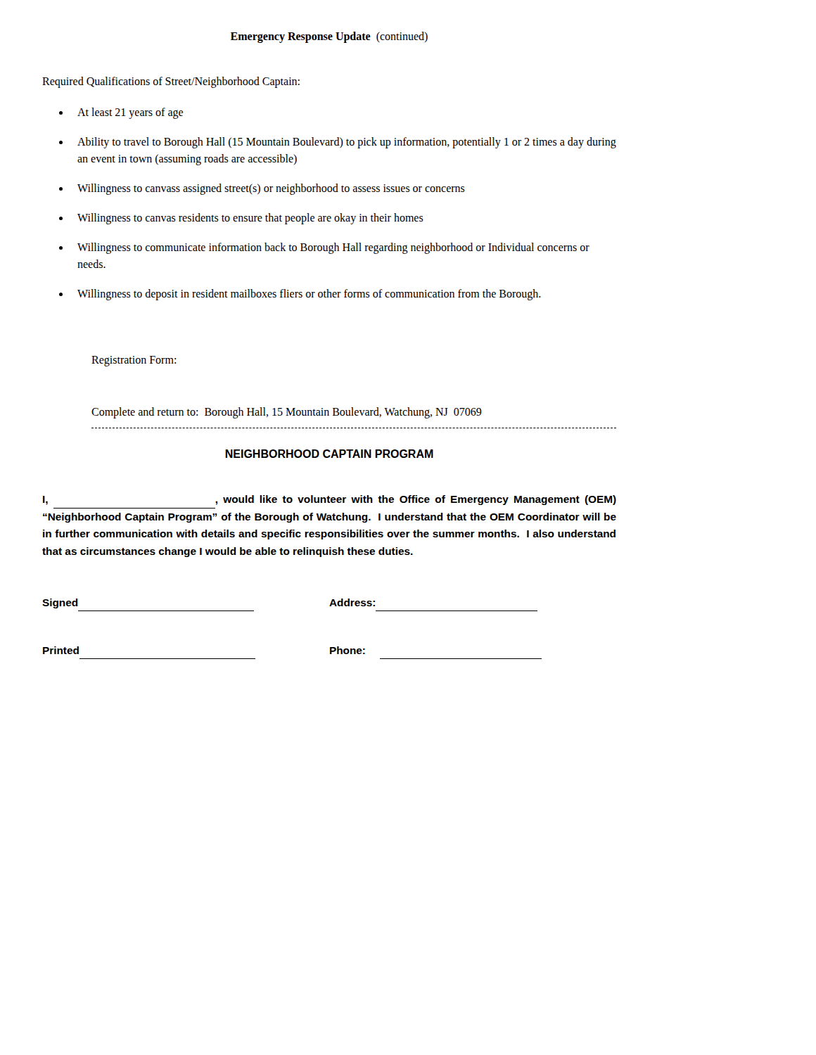Emergency Response Update (continued)
Required Qualifications of Street/Neighborhood Captain:
At least 21 years of age
Ability to travel to Borough Hall (15 Mountain Boulevard) to pick up information, potentially 1 or 2 times a day during an event in town (assuming roads are accessible)
Willingness to canvass assigned street(s) or neighborhood to assess issues or concerns
Willingness to canvas residents to ensure that people are okay in their homes
Willingness to communicate information back to Borough Hall regarding neighborhood or Individual concerns or needs.
Willingness to deposit in resident mailboxes fliers or other forms of communication from the Borough.
Registration Form:
Complete and return to: Borough Hall, 15 Mountain Boulevard, Watchung, NJ 07069
NEIGHBORHOOD CAPTAIN PROGRAM
I, , would like to volunteer with the Office of Emergency Management (OEM) “Neighborhood Captain Program” of the Borough of Watchung. I understand that the OEM Coordinator will be in further communication with details and specific responsibilities over the summer months. I also understand that as circum­stances change I would be able to relinquish these duties.
| Signed | Address: |
| Printed | Phone: |